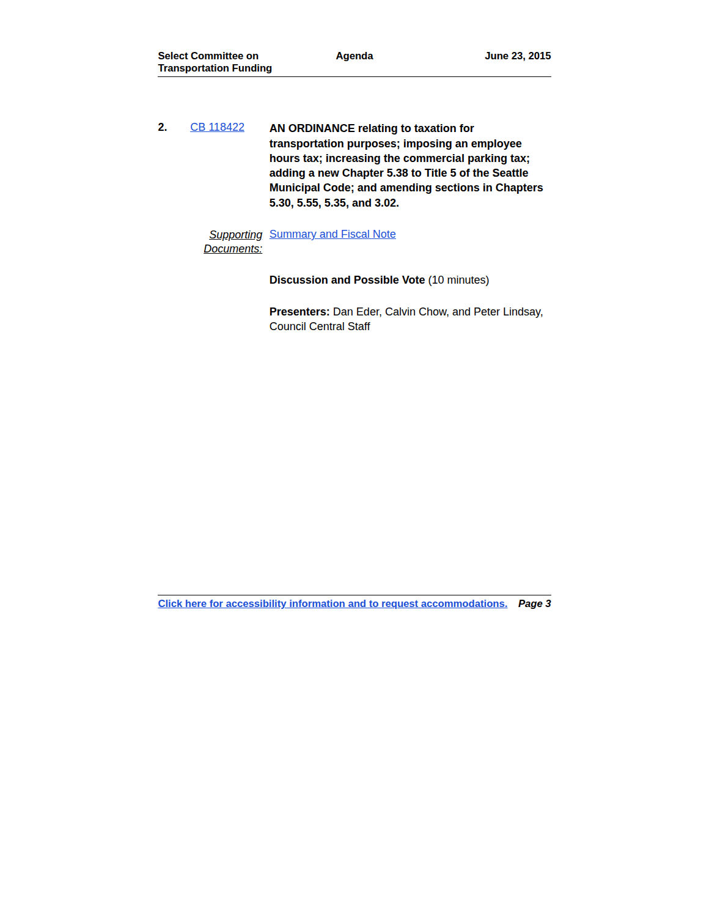Select Committee on
Transportation Funding
Agenda
June 23, 2015
2.
CB 118422
AN ORDINANCE relating to taxation for transportation purposes; imposing an employee hours tax; increasing the commercial parking tax; adding a new Chapter 5.38 to Title 5 of the Seattle Municipal Code; and amending sections in Chapters 5.30, 5.55, 5.35, and 3.02.
Supporting
Documents:
Summary and Fiscal Note
Discussion and Possible Vote (10 minutes)
Presenters: Dan Eder, Calvin Chow, and Peter Lindsay, Council Central Staff
Click here for accessibility information and to request accommodations.
Page 3